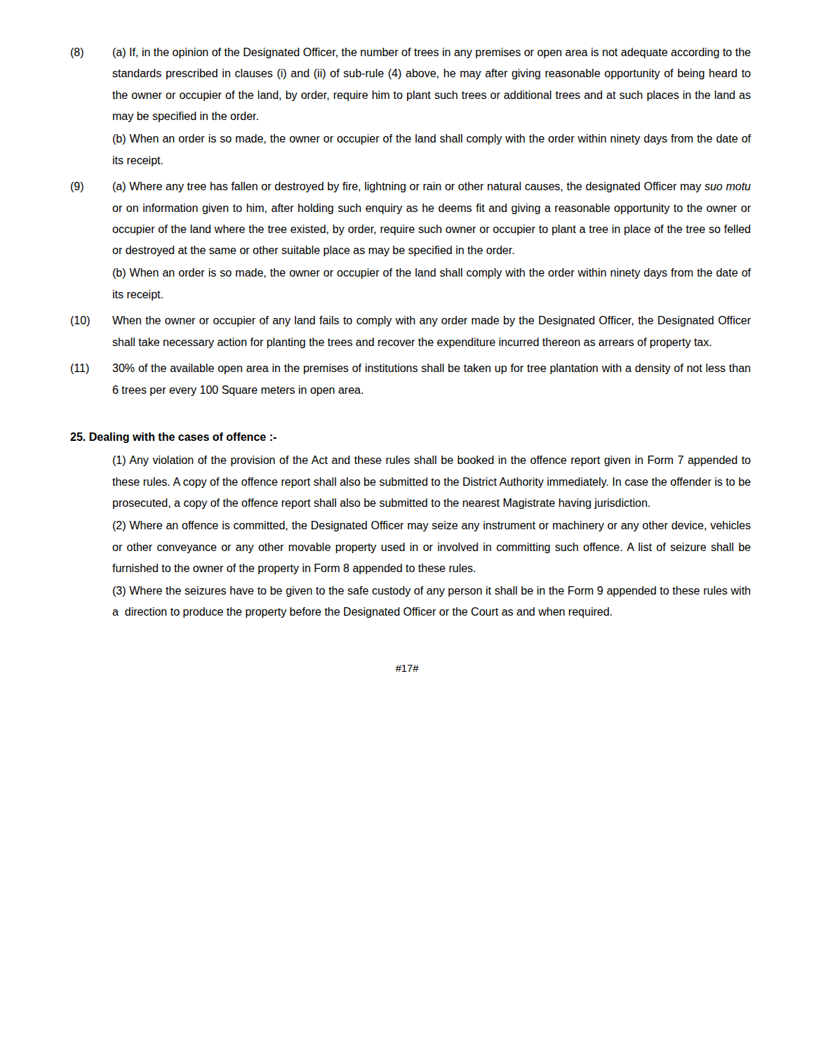(8)
(a) If, in the opinion of the Designated Officer, the number of trees in any premises or open area is not adequate according to the standards prescribed in clauses (i) and (ii) of sub-rule (4) above, he may after giving reasonable opportunity of being heard to the owner or occupier of the land, by order, require him to plant such trees or additional trees and at such places in the land as may be specified in the order.
(b) When an order is so made, the owner or occupier of the land shall comply with the order within ninety days from the date of its receipt.
(9)
(a) Where any tree has fallen or destroyed by fire, lightning or rain or other natural causes, the designated Officer may suo motu or on information given to him, after holding such enquiry as he deems fit and giving a reasonable opportunity to the owner or occupier of the land where the tree existed, by order, require such owner or occupier to plant a tree in place of the tree so felled or destroyed at the same or other suitable place as may be specified in the order.
(b) When an order is so made, the owner or occupier of the land shall comply with the order within ninety days from the date of its receipt.
(10)
When the owner or occupier of any land fails to comply with any order made by the Designated Officer, the Designated Officer shall take necessary action for planting the trees and recover the expenditure incurred thereon as arrears of property tax.
(11)
30% of the available open area in the premises of institutions shall be taken up for tree plantation with a density of not less than 6 trees per every 100 Square meters in open area.
25. Dealing with the cases of offence :-
(1) Any violation of the provision of the Act and these rules shall be booked in the offence report given in Form 7 appended to these rules. A copy of the offence report shall also be submitted to the District Authority immediately. In case the offender is to be prosecuted, a copy of the offence report shall also be submitted to the nearest Magistrate having jurisdiction.
(2) Where an offence is committed, the Designated Officer may seize any instrument or machinery or any other device, vehicles or other conveyance or any other movable property used in or involved in committing such offence. A list of seizure shall be furnished to the owner of the property in Form 8 appended to these rules.
(3) Where the seizures have to be given to the safe custody of any person it shall be in the Form 9 appended to these rules with a direction to produce the property before the Designated Officer or the Court as and when required.
#17#